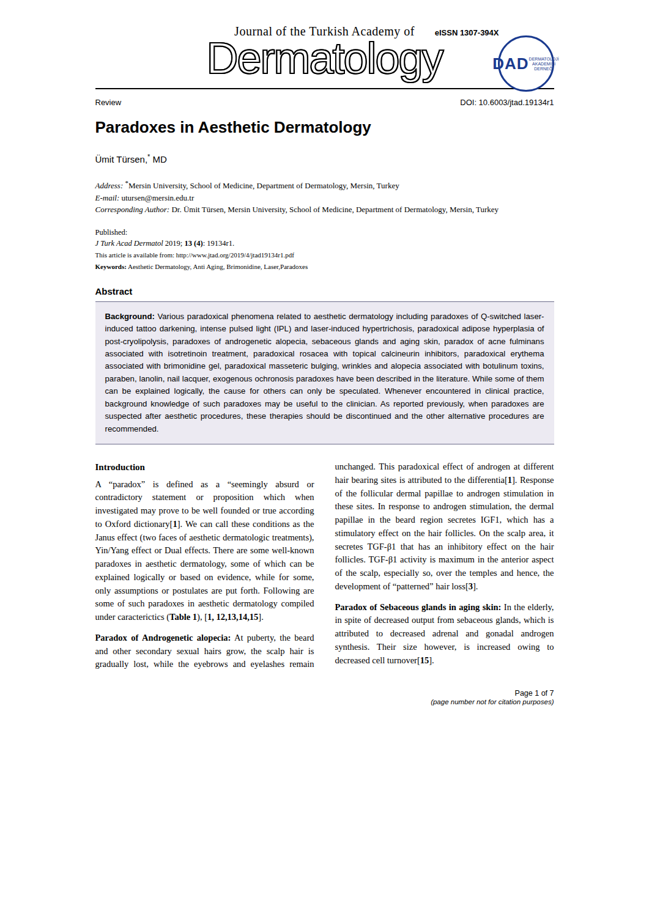eISSN 1307-394X
DADDERMATOLOJİ
AKADEMİSİ
DERNEĞİ
Journal of the Turkish Academy of
Dermatology
Review
DOI: 10.6003/jtad.19134r1
Paradoxes in Aesthetic Dermatology
Ümit Türsen,* MD
Address: *Mersin University, School of Medicine, Department of Dermatology, Mersin, Turkey
E-mail: utursen@mersin.edu.tr
Corresponding Author: Dr. Ümit Türsen, Mersin University, School of Medicine, Department of Dermatology, Mersin, Turkey
Published:
J Turk Acad Dermatol 2019; 13 (4): 19134r1.
This article is available from: http://www.jtad.org/2019/4/jtad19134r1.pdf
Keywords: Aesthetic Dermatology, Anti Aging, Brimonidine, Laser,Paradoxes
Abstract
Background: Various paradoxical phenomena related to aesthetic dermatology including paradoxes of Q-switched laser-induced tattoo darkening, intense pulsed light (IPL) and laser-induced hypertrichosis, paradoxical adipose hyperplasia of post-cryolipolysis, paradoxes of androgenetic alopecia, sebaceous glands and aging skin, paradox of acne fulminans associated with isotretinoin treatment, paradoxical rosacea with topical calcineurin inhibitors, paradoxical erythema associated with brimonidine gel, paradoxical masseteric bulging, wrinkles and alopecia associated with botulinum toxins, paraben, lanolin, nail lacquer, exogenous ochronosis paradoxes have been described in the literature. While some of them can be explained logically, the cause for others can only be speculated. Whenever encountered in clinical practice, background knowledge of such paradoxes may be useful to the clinician. As reported previously, when paradoxes are suspected after aesthetic procedures, these therapies should be discontinued and the other alternative procedures are recommended.
Introduction
A “paradox” is defined as a “seemingly absurd or contradictory statement or proposition which when investigated may prove to be well founded or true according to Oxford dictionary[1]. We can call these conditions as the Janus effect (two faces of aesthetic dermatologic treatments), Yin/Yang effect or Dual effects. There are some well-known paradoxes in aesthetic dermatology, some of which can be explained logically or based on evidence, while for some, only assumptions or postulates are put forth. Following are some of such paradoxes in aesthetic dermatology compiled under caracterictics (Table 1), [1, 12,13,14,15].
Paradox of Androgenetic alopecia: At puberty, the beard and other secondary sexual hairs grow, the scalp hair is gradually lost, while the eyebrows and eyelashes remain unchanged. This paradoxical effect of androgen at different hair bearing sites is attributed to the differentia[1]. Response of the follicular dermal papillae to androgen stimulation in these sites. In response to androgen stimulation, the dermal papillae in the beard region secretes IGF1, which has a stimulatory effect on the hair follicles. On the scalp area, it secretes TGF-β1 that has an inhibitory effect on the hair follicles. TGF-β1 activity is maximum in the anterior aspect of the scalp, especially so, over the temples and hence, the development of “patterned” hair loss[3].
Paradox of Sebaceous glands in aging skin: In the elderly, in spite of decreased output from sebaceous glands, which is attributed to decreased adrenal and gonadal androgen synthesis. Their size however, is increased owing to decreased cell turnover[15].
Page 1 of 7
(page number not for citation purposes)